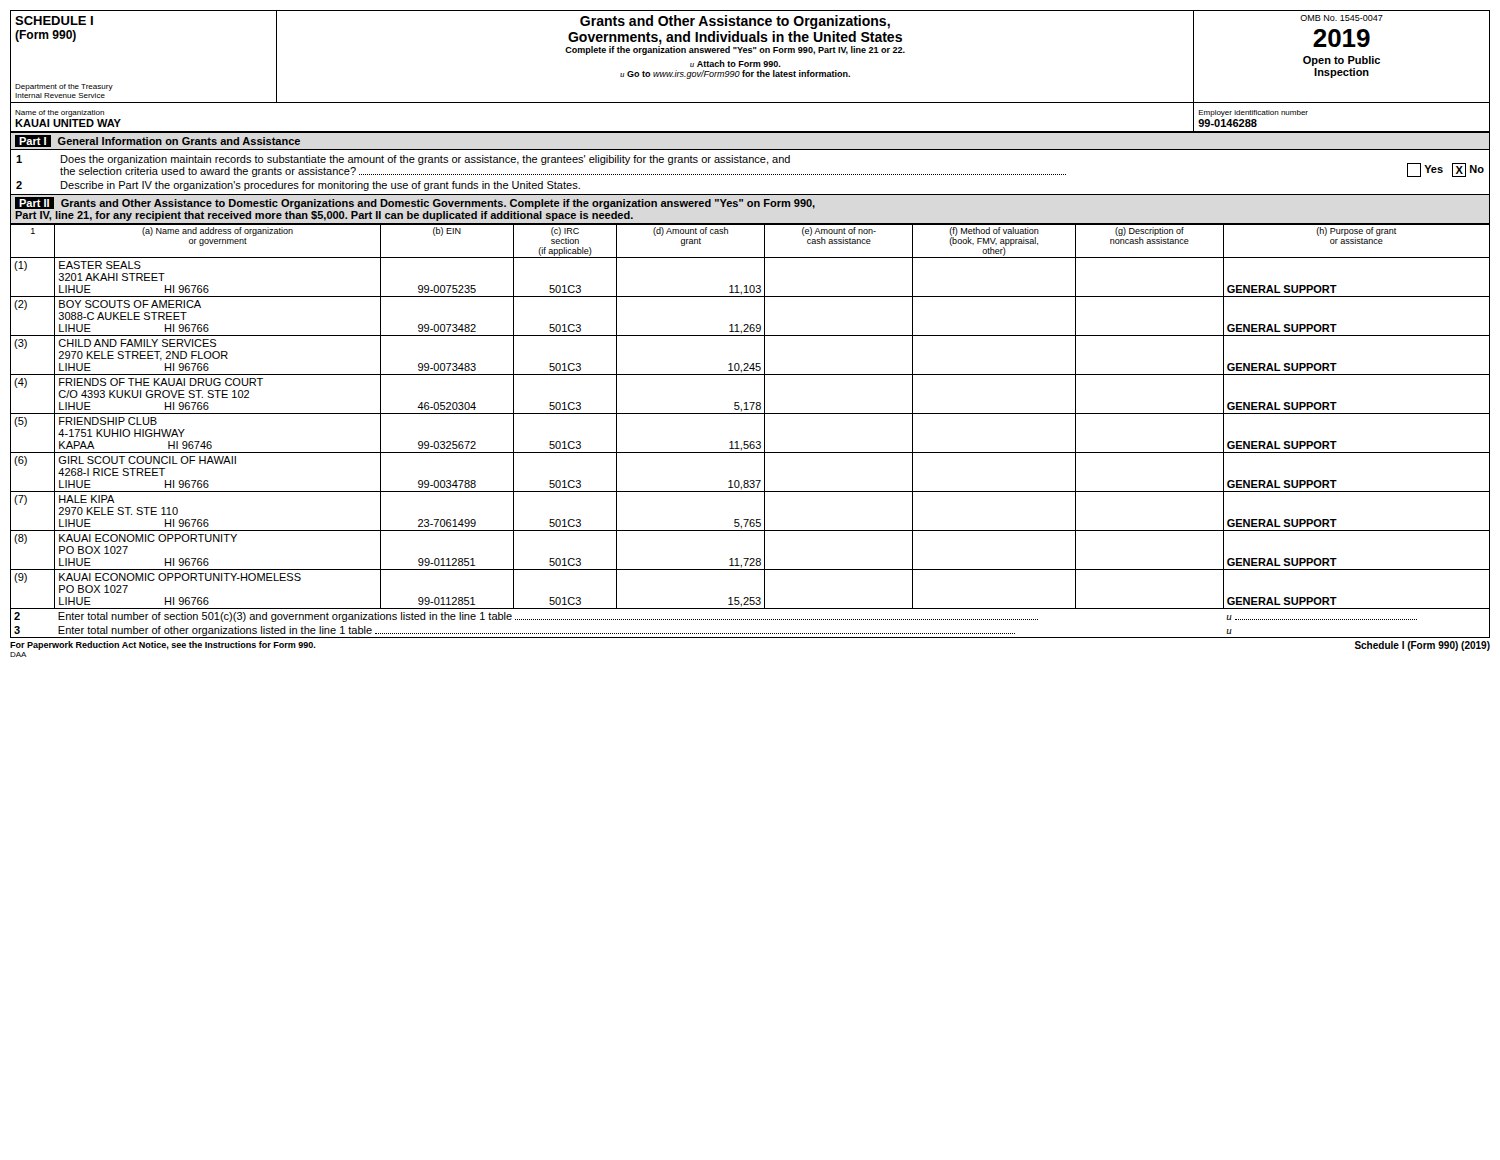| SCHEDULE I (Form 990) Department of the Treasury Internal Revenue Service | Grants and Other Assistance to Organizations, Governments, and Individuals in the United States Complete if the organization answered "Yes" on Form 990, Part IV, line 21 or 22. u Attach to Form 990. u Go to www.irs.gov/Form990 for the latest information. | OMB No. 1545-0047 2019 Open to Public Inspection |
| Name of the organization KAUAI UNITED WAY | Employer identification number 99-0146288 |
| Part I General Information on Grants and Assistance |
| / 1 / Does the organization maintain records to substantiate the amount of the grants or assistance, the grantees' eligibility for the grants or assistance, and the selection criteria used to award the grants or assistance? / Yes X No / / 2 / Describe in Part IV the organization's procedures for monitoring the use of grant funds in the United States. / |
| Part II Grants and Other Assistance to Domestic Organizations and Domestic Governments. Complete if the organization answered "Yes" on Form 990, Part IV, line 21, for any recipient that received more than $5,000. Part II can be duplicated if additional space is needed. |
| 1 | (a) Name and address of organization or government | (b) EIN | (c) IRC section (if applicable) | (d) Amount of cash grant | (e) Amount of non- cash assistance | (f) Method of valuation (book, FMV, appraisal, other) | (g) Description of noncash assistance | (h) Purpose of grant or assistance |
| --- | --- | --- | --- | --- | --- | --- | --- | --- |
| (1) | EASTER SEALS 3201 AKAHI STREET LIHUE HI 96766 | 99-0075235 | 501C3 | 11,103 | | | | GENERAL SUPPORT |
| (2) | BOY SCOUTS OF AMERICA 3088-C AUKELE STREET LIHUE HI 96766 | 99-0073482 | 501C3 | 11,269 | | | | GENERAL SUPPORT |
| (3) | CHILD AND FAMILY SERVICES 2970 KELE STREET, 2ND FLOOR LIHUE HI 96766 | 99-0073483 | 501C3 | 10,245 | | | | GENERAL SUPPORT |
| (4) | FRIENDS OF THE KAUAI DRUG COURT C/O 4393 KUKUI GROVE ST. STE 102 LIHUE HI 96766 | 46-0520304 | 501C3 | 5,178 | | | | GENERAL SUPPORT |
| (5) | FRIENDSHIP CLUB 4-1751 KUHIO HIGHWAY KAPAA HI 96746 | 99-0325672 | 501C3 | 11,563 | | | | GENERAL SUPPORT |
| (6) | GIRL SCOUT COUNCIL OF HAWAII 4268-I RICE STREET LIHUE HI 96766 | 99-0034788 | 501C3 | 10,837 | | | | GENERAL SUPPORT |
| (7) | HALE KIPA 2970 KELE ST. STE 110 LIHUE HI 96766 | 23-7061499 | 501C3 | 5,765 | | | | GENERAL SUPPORT |
| (8) | KAUAI ECONOMIC OPPORTUNITY PO BOX 1027 LIHUE HI 96766 | 99-0112851 | 501C3 | 11,728 | | | | GENERAL SUPPORT |
| (9) | KAUAI ECONOMIC OPPORTUNITY-HOMELESS PO BOX 1027 LIHUE HI 96766 | 99-0112851 | 501C3 | 15,253 | | | | GENERAL SUPPORT |
| 2 | Enter total number of section 501(c)(3) and government organizations listed in the line 1 table | u |
| 3 | Enter total number of other organizations listed in the line 1 table | u |
Schedule I (Form 990) (2019) For Paperwork Reduction Act Notice, see the Instructions for Form 990.
DAA